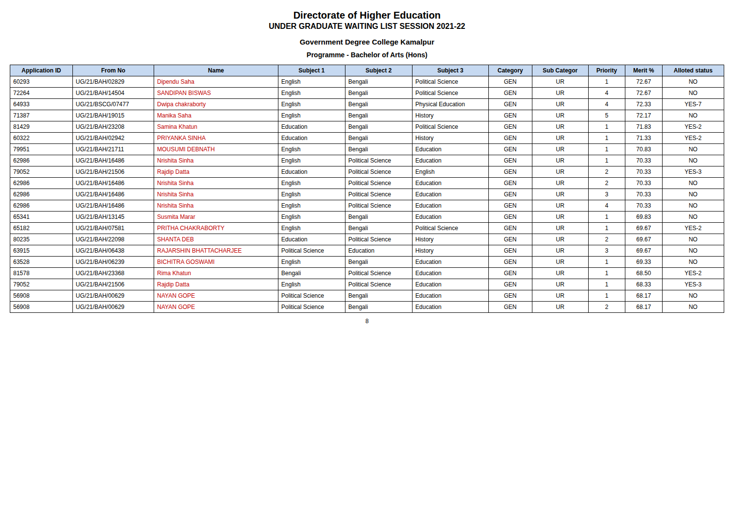Directorate of Higher Education
UNDER GRADUATE WAITING LIST SESSION 2021-22
Government Degree College Kamalpur
Programme - Bachelor of Arts (Hons)
| Application ID | From No | Name | Subject 1 | Subject 2 | Subject 3 | Category | Sub Categor | Priority | Merit % | Alloted status |
| --- | --- | --- | --- | --- | --- | --- | --- | --- | --- | --- |
| 60293 | UG/21/BAH/02829 | Dipendu Saha | English | Bengali | Political Science | GEN | UR | 1 | 72.67 | NO |
| 72264 | UG/21/BAH/14504 | SANDIPAN BISWAS | English | Bengali | Political Science | GEN | UR | 4 | 72.67 | NO |
| 64933 | UG/21/BSCG/07477 | Dwipa chakraborty | English | Bengali | Physical Education | GEN | UR | 4 | 72.33 | YES-7 |
| 71387 | UG/21/BAH/19015 | Manika Saha | English | Bengali | History | GEN | UR | 5 | 72.17 | NO |
| 81429 | UG/21/BAH/23208 | Samina Khatun | Education | Bengali | Political Science | GEN | UR | 1 | 71.83 | YES-2 |
| 60322 | UG/21/BAH/02942 | PRIYANKA SINHA | Education | Bengali | History | GEN | UR | 1 | 71.33 | YES-2 |
| 79951 | UG/21/BAH/21711 | MOUSUMI DEBNATH | English | Bengali | Education | GEN | UR | 1 | 70.83 | NO |
| 62986 | UG/21/BAH/16486 | Nrishita Sinha | English | Political Science | Education | GEN | UR | 1 | 70.33 | NO |
| 79052 | UG/21/BAH/21506 | Rajdip Datta | Education | Political Science | English | GEN | UR | 2 | 70.33 | YES-3 |
| 62986 | UG/21/BAH/16486 | Nrishita Sinha | English | Political Science | Education | GEN | UR | 2 | 70.33 | NO |
| 62986 | UG/21/BAH/16486 | Nrishita Sinha | English | Political Science | Education | GEN | UR | 3 | 70.33 | NO |
| 62986 | UG/21/BAH/16486 | Nrishita Sinha | English | Political Science | Education | GEN | UR | 4 | 70.33 | NO |
| 65341 | UG/21/BAH/13145 | Susmita Marar | English | Bengali | Education | GEN | UR | 1 | 69.83 | NO |
| 65182 | UG/21/BAH/07581 | PRITHA CHAKRABORTY | English | Bengali | Political Science | GEN | UR | 1 | 69.67 | YES-2 |
| 80235 | UG/21/BAH/22098 | SHANTA DEB | Education | Political Science | History | GEN | UR | 2 | 69.67 | NO |
| 63915 | UG/21/BAH/06438 | RAJARSHIN BHATTACHARJEE | Political Science | Education | History | GEN | UR | 3 | 69.67 | NO |
| 63528 | UG/21/BAH/06239 | BICHITRA GOSWAMI | English | Bengali | Education | GEN | UR | 1 | 69.33 | NO |
| 81578 | UG/21/BAH/23368 | Rima Khatun | Bengali | Political Science | Education | GEN | UR | 1 | 68.50 | YES-2 |
| 79052 | UG/21/BAH/21506 | Rajdip Datta | English | Political Science | Education | GEN | UR | 1 | 68.33 | YES-3 |
| 56908 | UG/21/BAH/00629 | NAYAN GOPE | Political Science | Bengali | Education | GEN | UR | 1 | 68.17 | NO |
| 56908 | UG/21/BAH/00629 | NAYAN GOPE | Political Science | Bengali | Education | GEN | UR | 2 | 68.17 | NO |
8